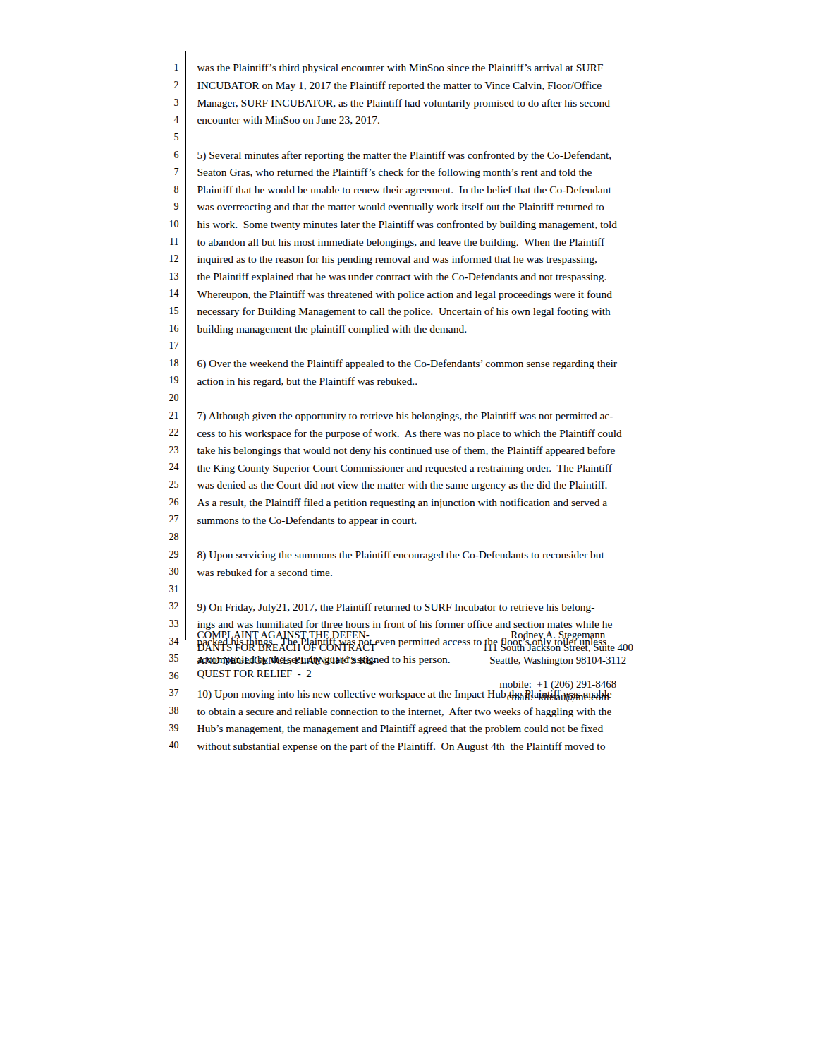1
2
3
4
5
6
7
8
9
10
11
12
13
14
15
16
17
18
19
20
21
22
23
24
25
26
27
28
29
30
31
32
33
34
35
36
37
38
39
40
was the Plaintiff’s third physical encounter with MinSoo since the Plaintiff’s arrival at SURF
INCUBATOR on May 1, 2017 the Plaintiff reported the matter to Vince Calvin, Floor/Office
Manager, SURF INCUBATOR, as the Plaintiff had voluntarily promised to do after his second
encounter with MinSoo on June 23, 2017.
5) Several minutes after reporting the matter the Plaintiff was confronted by the Co-Defendant,
Seaton Gras, who returned the Plaintiff’s check for the following month’s rent and told the
Plaintiff that he would be unable to renew their agreement. In the belief that the Co-Defendant
was overreacting and that the matter would eventually work itself out the Plaintiff returned to
his work. Some twenty minutes later the Plaintiff was confronted by building management, told
to abandon all but his most immediate belongings, and leave the building. When the Plaintiff
inquired as to the reason for his pending removal and was informed that he was trespassing,
the Plaintiff explained that he was under contract with the Co-Defendants and not trespassing.
Whereupon, the Plaintiff was threatened with police action and legal proceedings were it found
necessary for Building Management to call the police. Uncertain of his own legal footing with
building management the plaintiff complied with the demand.
6) Over the weekend the Plaintiff appealed to the Co-Defendants’ common sense regarding their
action in his regard, but the Plaintiff was rebuked..
7) Although given the opportunity to retrieve his belongings, the Plaintiff was not permitted ac-
cess to his workspace for the purpose of work. As there was no place to which the Plaintiff could
take his belongings that would not deny his continued use of them, the Plaintiff appeared before
the King County Superior Court Commissioner and requested a restraining order. The Plaintiff
was denied as the Court did not view the matter with the same urgency as the did the Plaintiff.
As a result, the Plaintiff filed a petition requesting an injunction with notification and served a
summons to the Co-Defendants to appear in court.
8) Upon servicing the summons the Plaintiff encouraged the Co-Defendants to reconsider but
was rebuked for a second time.
9) On Friday, July21, 2017, the Plaintiff returned to SURF Incubator to retrieve his belong-
ings and was humiliated for three hours in front of his former office and section mates while he
packed his things. The Plaintiff was not even permitted access to the floor’s only toilet unless
accompanied by the security guard assigned to his person.
10) Upon moving into his new collective workspace at the Impact Hub the Plaintiff was unable
to obtain a secure and reliable connection to the internet, After two weeks of haggling with the
Hub’s management, the management and Plaintiff agreed that the problem could not be fixed
without substantial expense on the part of the Plaintiff. On August 4th the Plaintiff moved to
Complaint against the Defen-
dants for breach of contract
and negligence, Plaintiff’s re-
quest for relief - 2
Rodney A. Stegemann
111 South Jackson Street, Suite 400
Seattle, Washington 98104-3112
mobile: +1 (206) 291-8468
email: kiusau@me.com